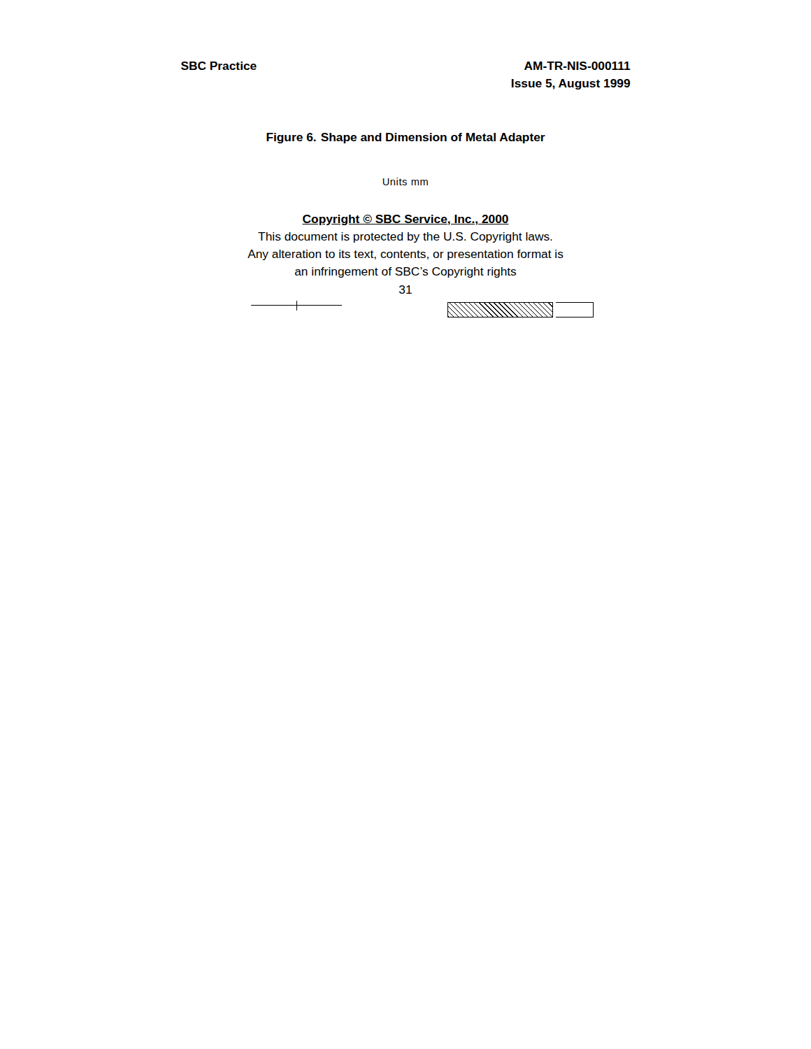| SBC Practice | AM-TR-NIS-000111 |
| | Issue 5, August 1999 |
Figure 6. Shape and Dimension of Metal Adapter
Units mm
Engineering drawing: front view (top) and sectional side view (bottom) of the metal adapter. Dimensions called out in the drawing: 7.4 +0.1/-0, 2-ø2.3, 22 ±0.8, 18 ±0.3, 12.8 ±0.3, 9 +0.1/-0, 9.4 +0/-0.2, (3), 7.7 +0.1/-0, 2 +0.1/-0, 15.4 ±1, ø4.79 +0/-0.1, 6.84 +0/-0.2, 1.8 +0.2/-0.1, 7 ±0.1, with callouts 1, 2, 3, 4.
Copyright © SBC Service, Inc., 2000
This document is protected by the U.S. Copyright laws.
Any alteration to its text, contents, or presentation format is
an infringement of SBC’s Copyright rights
31